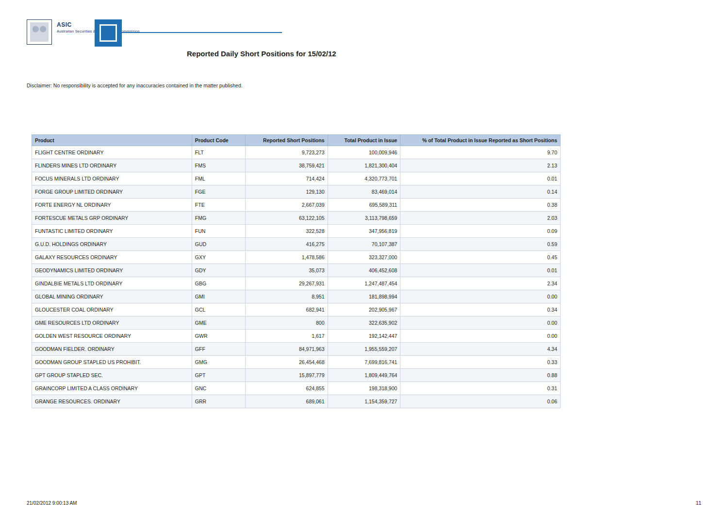ASIC
Australian Securities & Investments Commission
Reported Daily Short Positions for 15/02/12
Disclaimer: No responsibility is accepted for any inaccuracies contained in the matter published.
| Product | Product Code | Reported Short Positions | Total Product in Issue | % of Total Product in Issue Reported as Short Positions |
| --- | --- | --- | --- | --- |
| FLIGHT CENTRE ORDINARY | FLT | 9,723,273 | 100,009,946 | 9.70 |
| FLINDERS MINES LTD ORDINARY | FMS | 38,759,421 | 1,821,300,404 | 2.13 |
| FOCUS MINERALS LTD ORDINARY | FML | 714,424 | 4,320,773,701 | 0.01 |
| FORGE GROUP LIMITED ORDINARY | FGE | 129,130 | 83,469,014 | 0.14 |
| FORTE ENERGY NL ORDINARY | FTE | 2,667,039 | 695,589,311 | 0.38 |
| FORTESCUE METALS GRP ORDINARY | FMG | 63,122,105 | 3,113,798,659 | 2.03 |
| FUNTASTIC LIMITED ORDINARY | FUN | 322,528 | 347,956,819 | 0.09 |
| G.U.D. HOLDINGS ORDINARY | GUD | 416,275 | 70,107,387 | 0.59 |
| GALAXY RESOURCES ORDINARY | GXY | 1,478,586 | 323,327,000 | 0.45 |
| GEODYNAMICS LIMITED ORDINARY | GDY | 35,073 | 406,452,608 | 0.01 |
| GINDALBIE METALS LTD ORDINARY | GBG | 29,267,931 | 1,247,487,454 | 2.34 |
| GLOBAL MINING ORDINARY | GMI | 8,951 | 181,898,994 | 0.00 |
| GLOUCESTER COAL ORDINARY | GCL | 682,941 | 202,905,967 | 0.34 |
| GME RESOURCES LTD ORDINARY | GME | 800 | 322,635,902 | 0.00 |
| GOLDEN WEST RESOURCE ORDINARY | GWR | 1,617 | 192,142,447 | 0.00 |
| GOODMAN FIELDER. ORDINARY | GFF | 84,971,963 | 1,955,559,207 | 4.34 |
| GOODMAN GROUP STAPLED US PROHIBIT. | GMG | 26,454,468 | 7,699,816,741 | 0.33 |
| GPT GROUP STAPLED SEC. | GPT | 15,897,779 | 1,809,449,764 | 0.88 |
| GRAINCORP LIMITED A CLASS ORDINARY | GNC | 624,855 | 198,318,900 | 0.31 |
| GRANGE RESOURCES. ORDINARY | GRR | 689,061 | 1,154,359,727 | 0.06 |
21/02/2012 9:00:13 AM 11